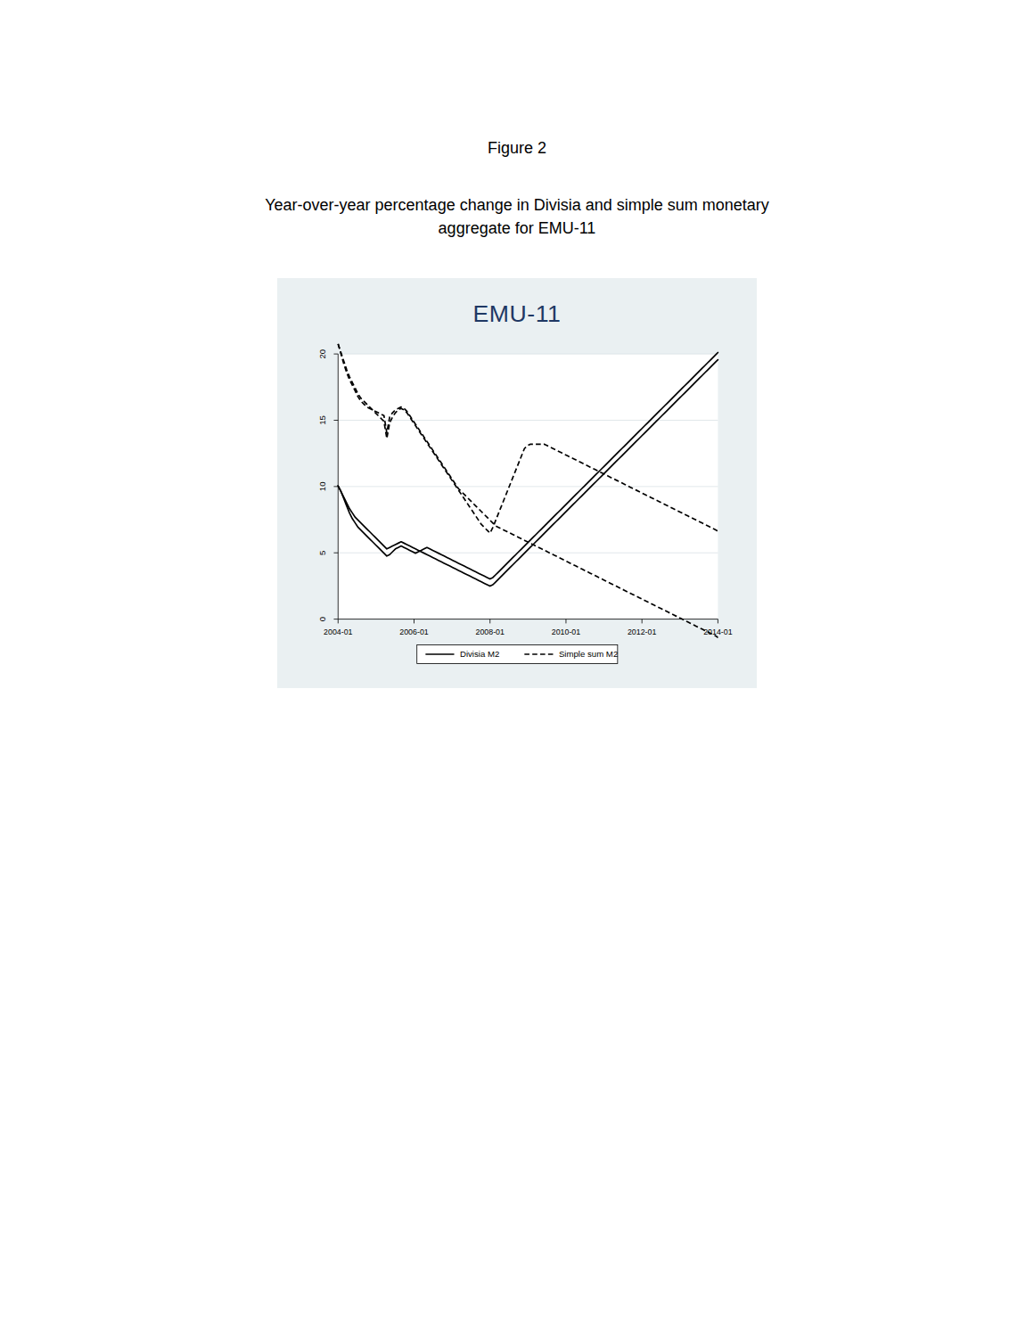Figure 2
Year-over-year percentage change in Divisia and simple sum monetary aggregate for EMU-11
EMU-11
0 5 10 15 20 2004-01 2006-01 2008-01 2010-01 2012-01 2014-01 Divisia M2 Simple sum M2